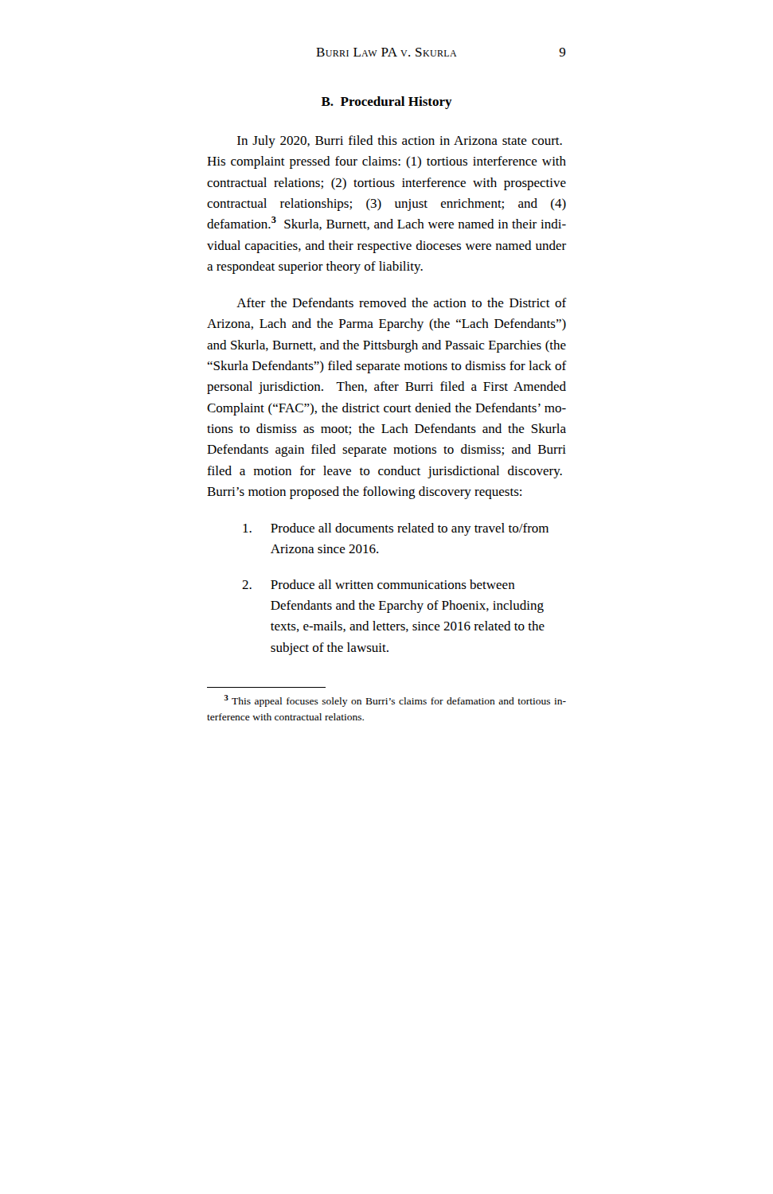Burri Law PA v. Skurla 9
B. Procedural History
In July 2020, Burri filed this action in Arizona state court. His complaint pressed four claims: (1) tortious interference with contractual relations; (2) tortious interference with prospective contractual relationships; (3) unjust enrichment; and (4) defamation.3 Skurla, Burnett, and Lach were named in their individual capacities, and their respective dioceses were named under a respondeat superior theory of liability.
After the Defendants removed the action to the District of Arizona, Lach and the Parma Eparchy (the “Lach Defendants”) and Skurla, Burnett, and the Pittsburgh and Passaic Eparchies (the “Skurla Defendants”) filed separate motions to dismiss for lack of personal jurisdiction. Then, after Burri filed a First Amended Complaint (“FAC”), the district court denied the Defendants’ motions to dismiss as moot; the Lach Defendants and the Skurla Defendants again filed separate motions to dismiss; and Burri filed a motion for leave to conduct jurisdictional discovery. Burri’s motion proposed the following discovery requests:
Produce all documents related to any travel to/from Arizona since 2016.
Produce all written communications between Defendants and the Eparchy of Phoenix, including texts, e-mails, and letters, since 2016 related to the subject of the lawsuit.
3 This appeal focuses solely on Burri’s claims for defamation and tortious interference with contractual relations.